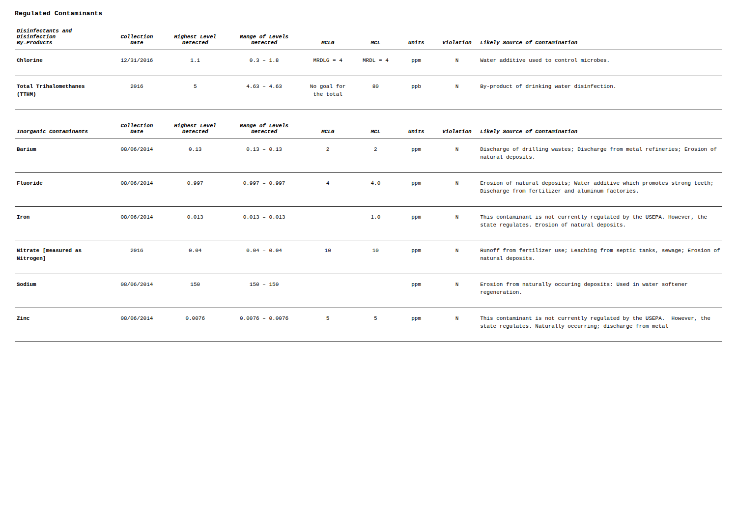Regulated Contaminants
| Disinfectants and Disinfection By-Products | Collection Date | Highest Level Detected | Range of Levels Detected | MCLG | MCL | Units | Violation | Likely Source of Contamination |
| --- | --- | --- | --- | --- | --- | --- | --- | --- |
| Chlorine | 12/31/2016 | 1.1 | 0.3 – 1.8 | MRDLG = 4 | MRDL = 4 | ppm | N | Water additive used to control microbes. |
| Total Trihalomethanes (TTHM) | 2016 | 5 | 4.63 – 4.63 | No goal for the total | 80 | ppb | N | By-product of drinking water disinfection. |
| Inorganic Contaminants | Collection Date | Highest Level Detected | Range of Levels Detected | MCLG | MCL | Units | Violation | Likely Source of Contamination |
| Barium | 08/06/2014 | 0.13 | 0.13 – 0.13 | 2 | 2 | ppm | N | Discharge of drilling wastes; Discharge from metal refineries; Erosion of natural deposits. |
| Fluoride | 08/06/2014 | 0.997 | 0.997 – 0.997 | 4 | 4.0 | ppm | N | Erosion of natural deposits; Water additive which promotes strong teeth; Discharge from fertilizer and aluminum factories. |
| Iron | 08/06/2014 | 0.013 | 0.013 – 0.013 | | 1.0 | ppm | N | This contaminant is not currently regulated by the USEPA. However, the state regulates. Erosion of natural deposits. |
| Nitrate [measured as Nitrogen] | 2016 | 0.04 | 0.04 – 0.04 | 10 | 10 | ppm | N | Runoff from fertilizer use; Leaching from septic tanks, sewage; Erosion of natural deposits. |
| Sodium | 08/06/2014 | 150 | 150 – 150 | | | ppm | N | Erosion from naturally occuring deposits: Used in water softener regeneration. |
| Zinc | 08/06/2014 | 0.0076 | 0.0076 – 0.0076 | 5 | 5 | ppm | N | This contaminant is not currently regulated by the USEPA. However, the state regulates. Naturally occurring; discharge from metal |